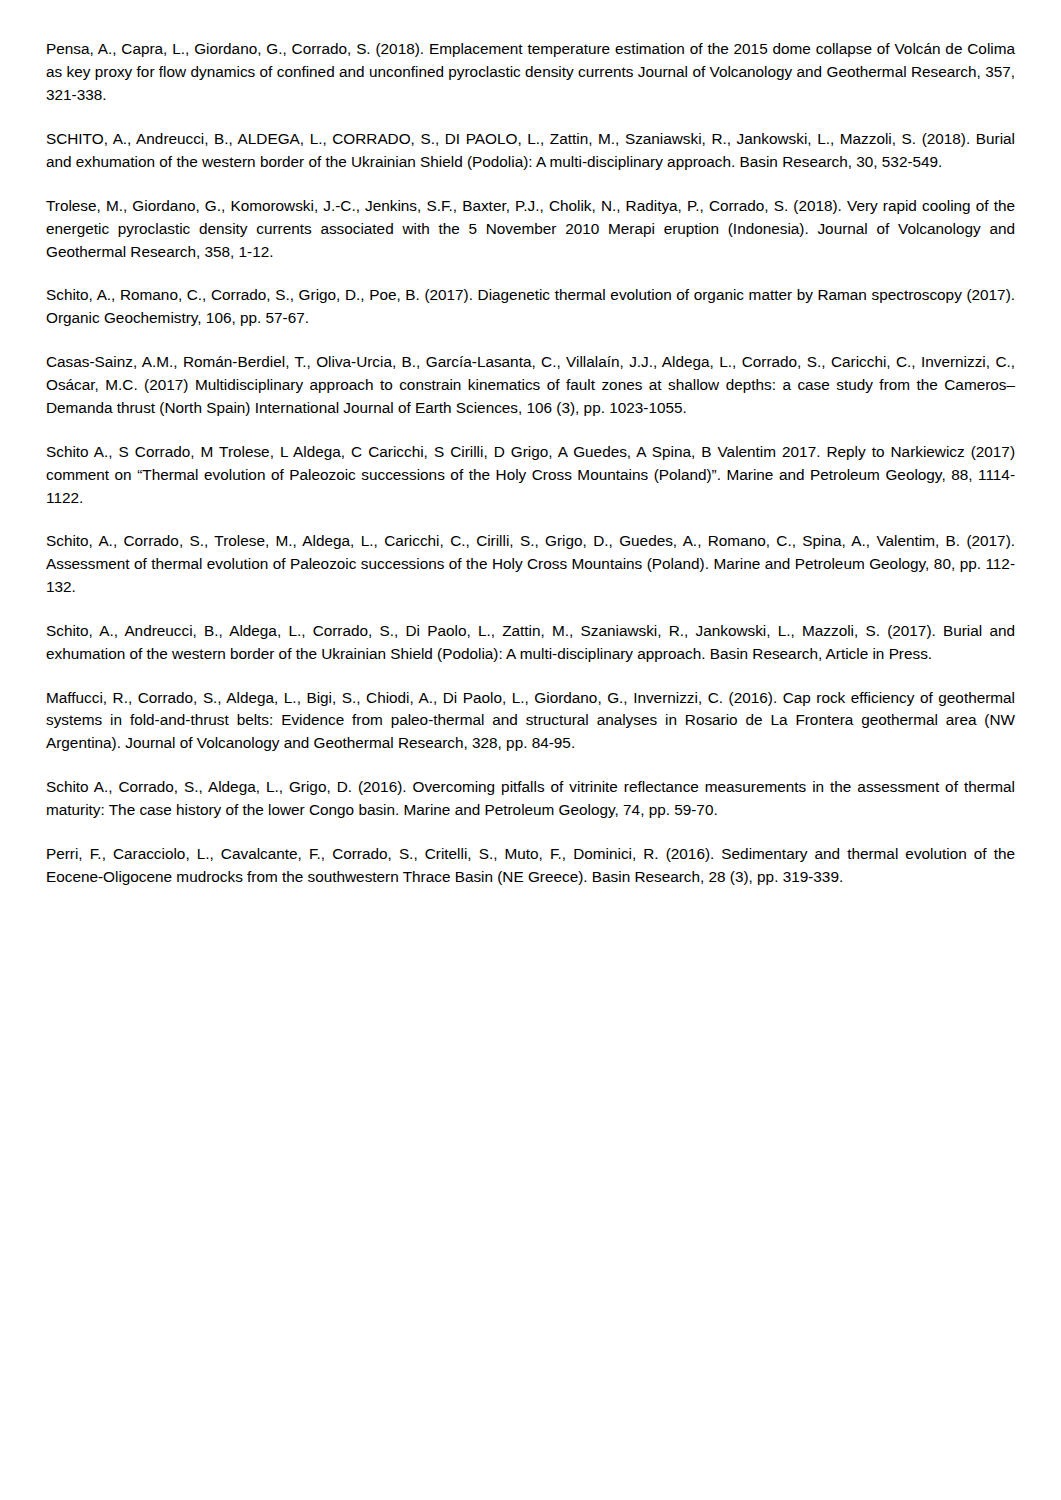Pensa, A., Capra, L., Giordano, G., Corrado, S. (2018). Emplacement temperature estimation of the 2015 dome collapse of Volcán de Colima as key proxy for flow dynamics of confined and unconfined pyroclastic density currents Journal of Volcanology and Geothermal Research, 357, 321-338.
SCHITO, A., Andreucci, B., ALDEGA, L., CORRADO, S., DI PAOLO, L., Zattin, M., Szaniawski, R., Jankowski, L., Mazzoli, S. (2018). Burial and exhumation of the western border of the Ukrainian Shield (Podolia): A multi-disciplinary approach. Basin Research, 30, 532-549.
Trolese, M., Giordano, G., Komorowski, J.-C., Jenkins, S.F., Baxter, P.J., Cholik, N., Raditya, P., Corrado, S. (2018). Very rapid cooling of the energetic pyroclastic density currents associated with the 5 November 2010 Merapi eruption (Indonesia). Journal of Volcanology and Geothermal Research, 358, 1-12.
Schito, A., Romano, C., Corrado, S., Grigo, D., Poe, B. (2017). Diagenetic thermal evolution of organic matter by Raman spectroscopy (2017). Organic Geochemistry, 106, pp. 57-67.
Casas-Sainz, A.M., Román-Berdiel, T., Oliva-Urcia, B., García-Lasanta, C., Villalaín, J.J., Aldega, L., Corrado, S., Caricchi, C., Invernizzi, C., Osácar, M.C. (2017) Multidisciplinary approach to constrain kinematics of fault zones at shallow depths: a case study from the Cameros–Demanda thrust (North Spain) International Journal of Earth Sciences, 106 (3), pp. 1023-1055.
Schito A., S Corrado, M Trolese, L Aldega, C Caricchi, S Cirilli, D Grigo, A Guedes, A Spina, B Valentim 2017. Reply to Narkiewicz (2017) comment on “Thermal evolution of Paleozoic successions of the Holy Cross Mountains (Poland)”. Marine and Petroleum Geology, 88, 1114-1122.
Schito, A., Corrado, S., Trolese, M., Aldega, L., Caricchi, C., Cirilli, S., Grigo, D., Guedes, A., Romano, C., Spina, A., Valentim, B. (2017). Assessment of thermal evolution of Paleozoic successions of the Holy Cross Mountains (Poland). Marine and Petroleum Geology, 80, pp. 112-132.
Schito, A., Andreucci, B., Aldega, L., Corrado, S., Di Paolo, L., Zattin, M., Szaniawski, R., Jankowski, L., Mazzoli, S. (2017). Burial and exhumation of the western border of the Ukrainian Shield (Podolia): A multi-disciplinary approach. Basin Research, Article in Press.
Maffucci, R., Corrado, S., Aldega, L., Bigi, S., Chiodi, A., Di Paolo, L., Giordano, G., Invernizzi, C. (2016). Cap rock efficiency of geothermal systems in fold-and-thrust belts: Evidence from paleo-thermal and structural analyses in Rosario de La Frontera geothermal area (NW Argentina). Journal of Volcanology and Geothermal Research, 328, pp. 84-95.
Schito A., Corrado, S., Aldega, L., Grigo, D. (2016). Overcoming pitfalls of vitrinite reflectance measurements in the assessment of thermal maturity: The case history of the lower Congo basin. Marine and Petroleum Geology, 74, pp. 59-70.
Perri, F., Caracciolo, L., Cavalcante, F., Corrado, S., Critelli, S., Muto, F., Dominici, R. (2016). Sedimentary and thermal evolution of the Eocene-Oligocene mudrocks from the southwestern Thrace Basin (NE Greece). Basin Research, 28 (3), pp. 319-339.